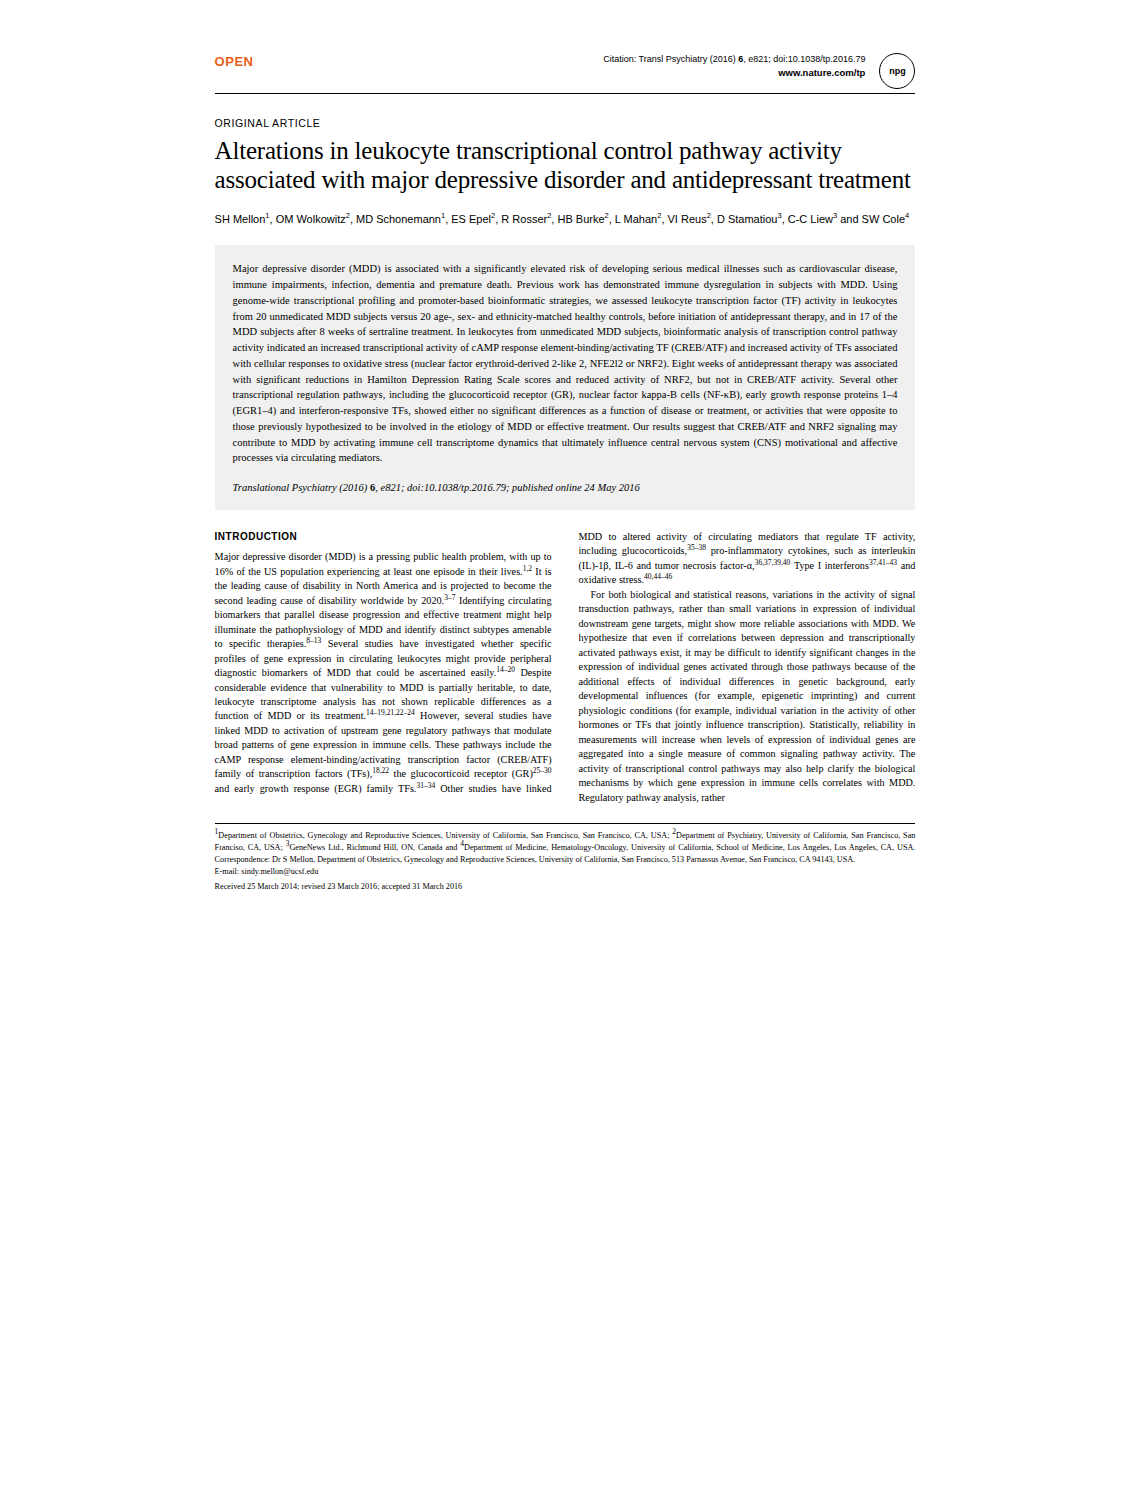OPEN
Citation: Transl Psychiatry (2016) 6, e821; doi:10.1038/tp.2016.79
www.nature.com/tp
npg
ORIGINAL ARTICLE
Alterations in leukocyte transcriptional control pathway activity associated with major depressive disorder and antidepressant treatment
SH Mellon1, OM Wolkowitz2, MD Schonemann1, ES Epel2, R Rosser2, HB Burke2, L Mahan2, VI Reus2, D Stamatiou3, C-C Liew3 and SW Cole4
Major depressive disorder (MDD) is associated with a significantly elevated risk of developing serious medical illnesses such as cardiovascular disease, immune impairments, infection, dementia and premature death. Previous work has demonstrated immune dysregulation in subjects with MDD. Using genome-wide transcriptional profiling and promoter-based bioinformatic strategies, we assessed leukocyte transcription factor (TF) activity in leukocytes from 20 unmedicated MDD subjects versus 20 age-, sex- and ethnicity-matched healthy controls, before initiation of antidepressant therapy, and in 17 of the MDD subjects after 8 weeks of sertraline treatment. In leukocytes from unmedicated MDD subjects, bioinformatic analysis of transcription control pathway activity indicated an increased transcriptional activity of cAMP response element-binding/activating TF (CREB/ATF) and increased activity of TFs associated with cellular responses to oxidative stress (nuclear factor erythroid-derived 2-like 2, NFE2l2 or NRF2). Eight weeks of antidepressant therapy was associated with significant reductions in Hamilton Depression Rating Scale scores and reduced activity of NRF2, but not in CREB/ATF activity. Several other transcriptional regulation pathways, including the glucocorticoid receptor (GR), nuclear factor kappa-B cells (NF-κB), early growth response proteins 1–4 (EGR1–4) and interferon-responsive TFs, showed either no significant differences as a function of disease or treatment, or activities that were opposite to those previously hypothesized to be involved in the etiology of MDD or effective treatment. Our results suggest that CREB/ATF and NRF2 signaling may contribute to MDD by activating immune cell transcriptome dynamics that ultimately influence central nervous system (CNS) motivational and affective processes via circulating mediators.
Translational Psychiatry (2016) 6, e821; doi:10.1038/tp.2016.79; published online 24 May 2016
INTRODUCTION
Major depressive disorder (MDD) is a pressing public health problem, with up to 16% of the US population experiencing at least one episode in their lives.1,2 It is the leading cause of disability in North America and is projected to become the second leading cause of disability worldwide by 2020.3–7 Identifying circulating biomarkers that parallel disease progression and effective treatment might help illuminate the pathophysiology of MDD and identify distinct subtypes amenable to specific therapies.8–13 Several studies have investigated whether specific profiles of gene expression in circulating leukocytes might provide peripheral diagnostic biomarkers of MDD that could be ascertained easily.14–20 Despite considerable evidence that vulnerability to MDD is partially heritable, to date, leukocyte transcriptome analysis has not shown replicable differences as a function of MDD or its treatment.14–19,21,22–24 However, several studies have linked MDD to activation of upstream gene regulatory pathways that modulate broad patterns of gene expression in immune cells. These pathways include the cAMP response element-binding/activating transcription factor (CREB/ATF) family of transcription factors (TFs),18,22 the glucocorticoid receptor (GR)25–30 and early growth response (EGR) family TFs.31–34 Other studies have linked MDD to altered activity of circulating mediators that regulate TF activity, including glucocorticoids,35–38 pro-inflammatory cytokines, such as interleukin (IL)-1β, IL-6 and tumor necrosis factor-α,36,37,39,40 Type I interferons37,41–43 and oxidative stress.40,44–46
For both biological and statistical reasons, variations in the activity of signal transduction pathways, rather than small variations in expression of individual downstream gene targets, might show more reliable associations with MDD. We hypothesize that even if correlations between depression and transcriptionally activated pathways exist, it may be difficult to identify significant changes in the expression of individual genes activated through those pathways because of the additional effects of individual differences in genetic background, early developmental influences (for example, epigenetic imprinting) and current physiologic conditions (for example, individual variation in the activity of other hormones or TFs that jointly influence transcription). Statistically, reliability in measurements will increase when levels of expression of individual genes are aggregated into a single measure of common signaling pathway activity. The activity of transcriptional control pathways may also help clarify the biological mechanisms by which gene expression in immune cells correlates with MDD. Regulatory pathway analysis, rather
1Department of Obstetrics, Gynecology and Reproductive Sciences, University of California, San Francisco, San Francisco, CA, USA; 2Department of Psychiatry, University of California, San Francisco, San Franciso, CA, USA; 3GeneNews Ltd., Richmond Hill, ON, Canada and 4Department of Medicine, Hematology-Oncology, University of California, School of Medicine, Los Angeles, Los Angeles, CA, USA. Correspondence: Dr S Mellon, Department of Obstetrics, Gynecology and Reproductive Sciences, University of California, San Francisco, 513 Parnassus Avenue, San Francisco, CA 94143, USA.
E-mail: sindy.mellon@ucsf.edu
Received 25 March 2014; revised 23 March 2016; accepted 31 March 2016